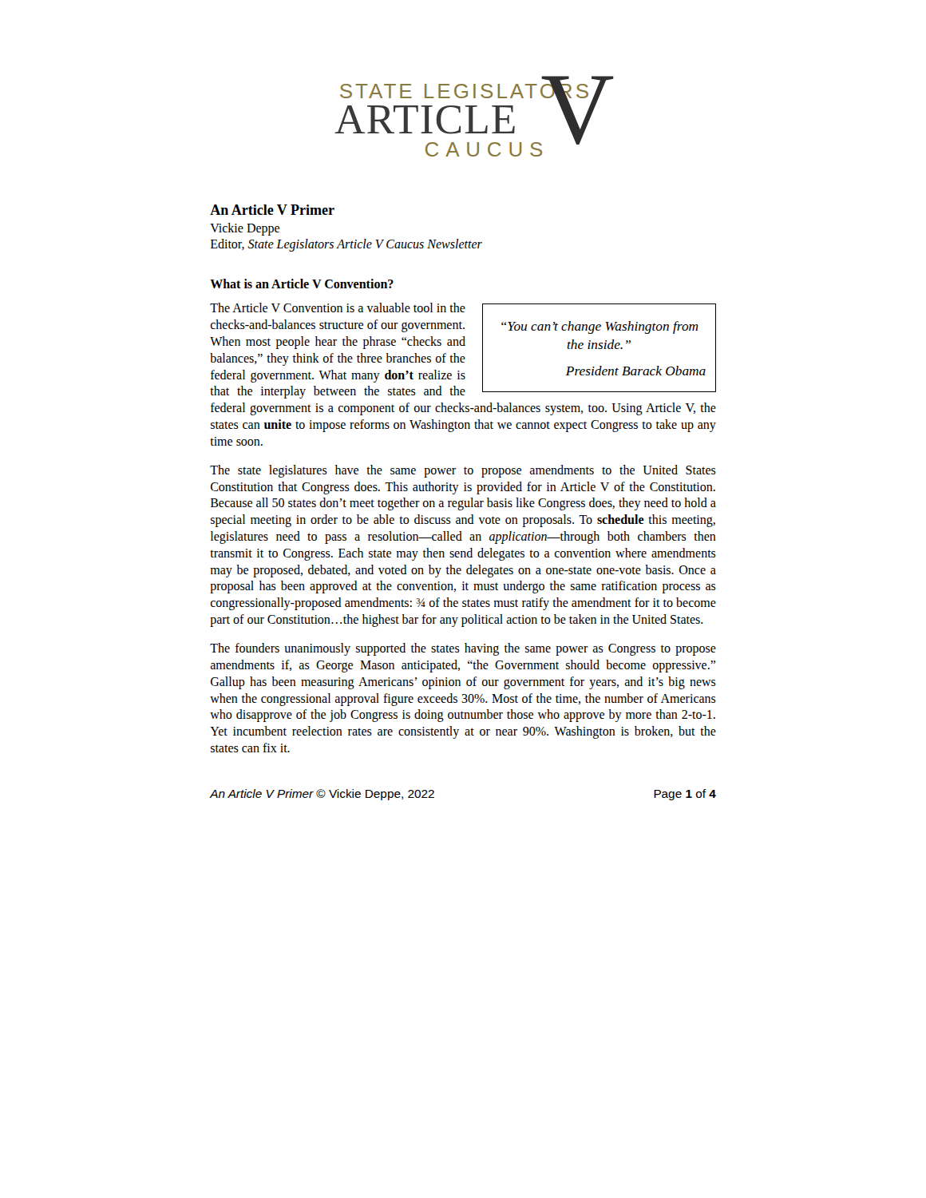V
STATE LEGISLATORS
ARTICLE
CAUCUS
An Article V Primer
Vickie Deppe
Editor, State Legislators Article V Caucus Newsletter
What is an Article V Convention?
“You can’t change Washington from the inside.” President Barack Obama
The Article V Convention is a valuable tool in the checks-and-balances structure of our government. When most people hear the phrase “checks and balances,” they think of the three branches of the federal government. What many don’t realize is that the interplay between the states and the federal government is a component of our checks-and-balances system, too. Using Article V, the states can unite to impose reforms on Washington that we cannot expect Congress to take up any time soon.
The state legislatures have the same power to propose amendments to the United States Constitution that Congress does. This authority is provided for in Article V of the Constitution. Because all 50 states don’t meet together on a regular basis like Congress does, they need to hold a special meeting in order to be able to discuss and vote on proposals. To schedule this meeting, legislatures need to pass a resolution—called an application—through both chambers then transmit it to Congress. Each state may then send delegates to a convention where amendments may be proposed, debated, and voted on by the delegates on a one-state one-vote basis. Once a proposal has been approved at the convention, it must undergo the same ratification process as congressionally-proposed amendments: ¾ of the states must ratify the amendment for it to become part of our Constitution…the highest bar for any political action to be taken in the United States.
The founders unanimously supported the states having the same power as Congress to propose amendments if, as George Mason anticipated, “the Government should become oppressive.” Gallup has been measuring Americans’ opinion of our government for years, and it’s big news when the congressional approval figure exceeds 30%. Most of the time, the number of Americans who disapprove of the job Congress is doing outnumber those who approve by more than 2-to-1. Yet incumbent reelection rates are consistently at or near 90%. Washington is broken, but the states can fix it.
An Article V Primer © Vickie Deppe, 2022
Page 1 of 4